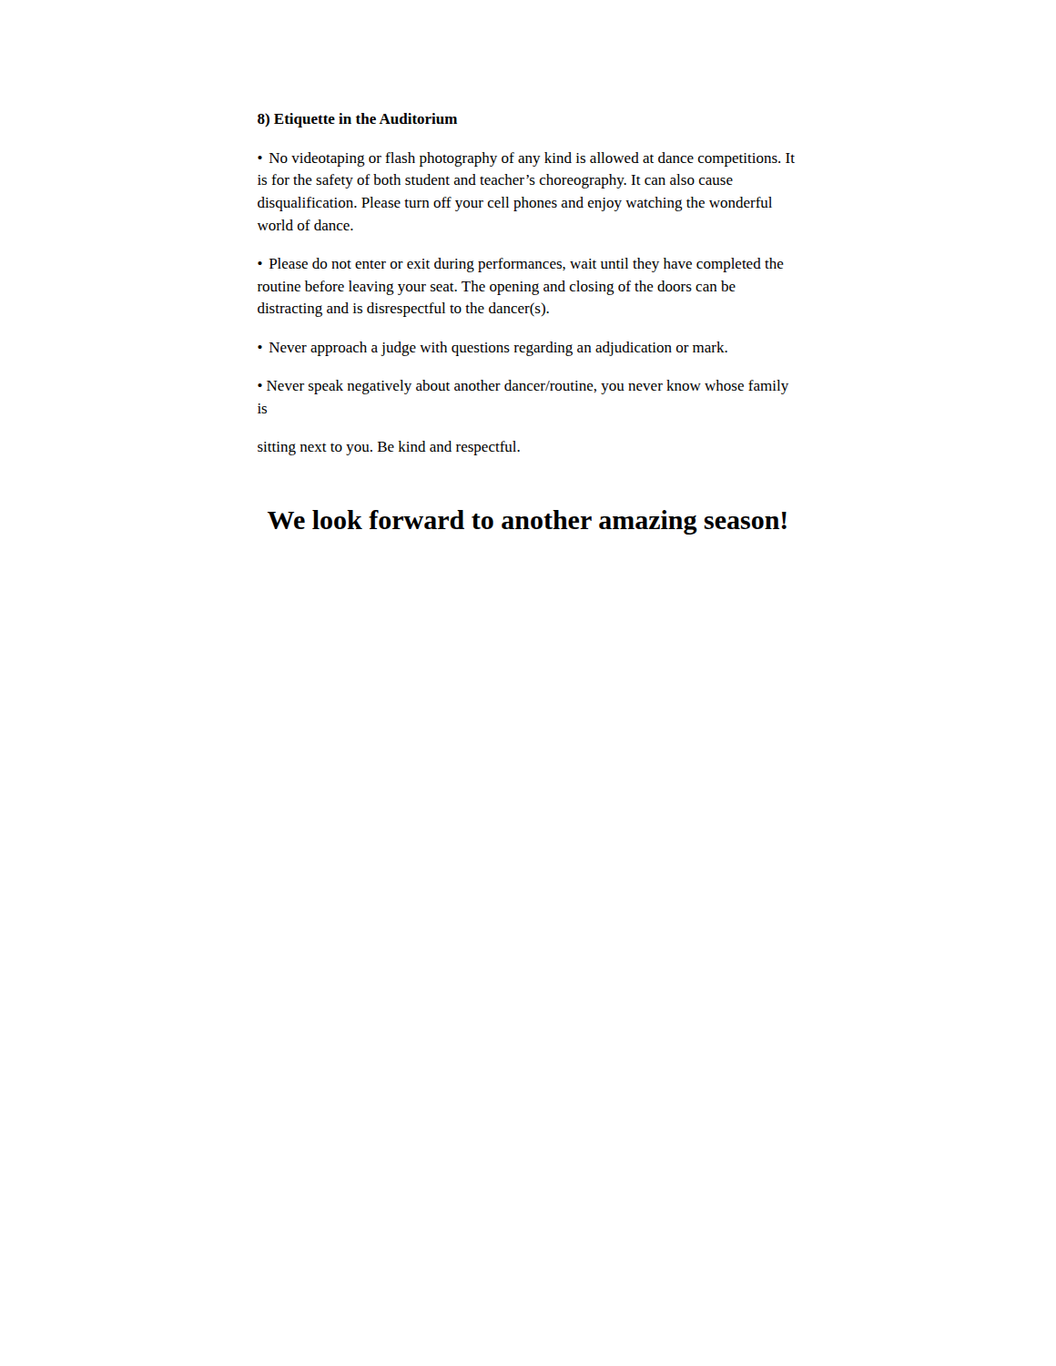8) Etiquette in the Auditorium
• No videotaping or flash photography of any kind is allowed at dance competitions. It is for the safety of both student and teacher’s choreography. It can also cause disqualification. Please turn off your cell phones and enjoy watching the wonderful world of dance.
• Please do not enter or exit during performances, wait until they have completed the routine before leaving your seat. The opening and closing of the doors can be distracting and is disrespectful to the dancer(s).
• Never approach a judge with questions regarding an adjudication or mark.
• Never speak negatively about another dancer/routine, you never know whose family is
sitting next to you. Be kind and respectful.
We look forward to another amazing season!